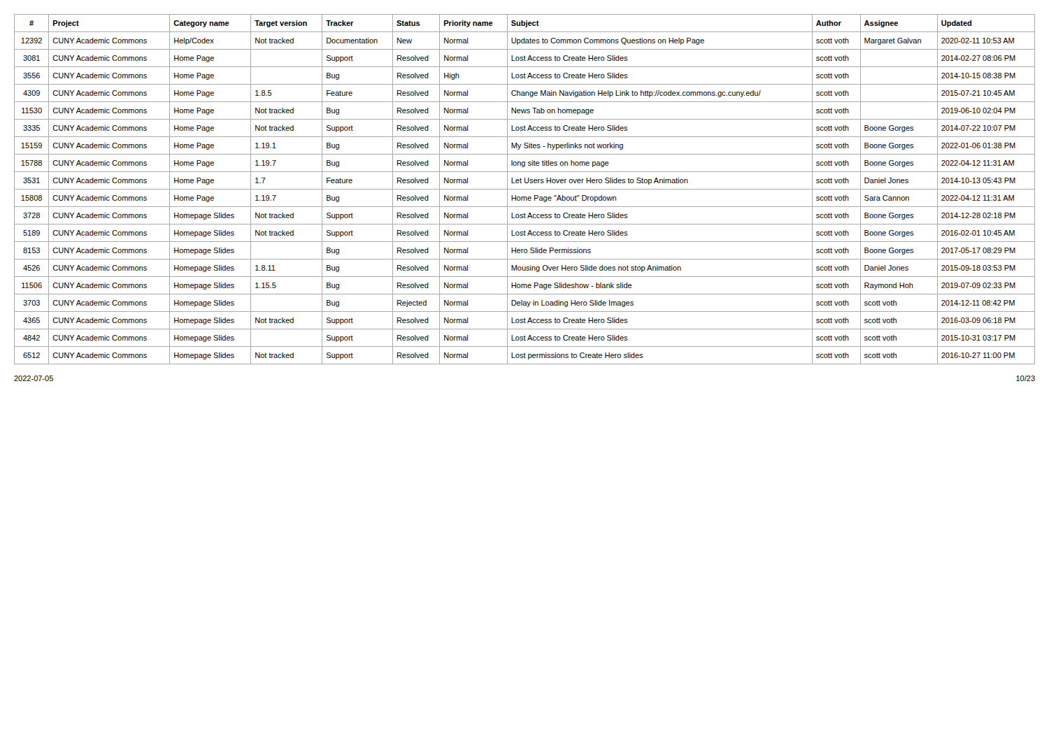| # | Project | Category name | Target version | Tracker | Status | Priority name | Subject | Author | Assignee | Updated |
| --- | --- | --- | --- | --- | --- | --- | --- | --- | --- | --- |
| 12392 | CUNY Academic Commons | Help/Codex | Not tracked | Documentation | New | Normal | Updates to Common Commons Questions on Help Page | scott voth | Margaret Galvan | 2020-02-11 10:53 AM |
| 3081 | CUNY Academic Commons | Home Page | | Support | Resolved | Normal | Lost Access to Create Hero Slides | scott voth | | 2014-02-27 08:06 PM |
| 3556 | CUNY Academic Commons | Home Page | | Bug | Resolved | High | Lost Access to Create Hero Slides | scott voth | | 2014-10-15 08:38 PM |
| 4309 | CUNY Academic Commons | Home Page | 1.8.5 | Feature | Resolved | Normal | Change Main Navigation Help Link to http://codex.commons.gc.cuny.edu/ | scott voth | | 2015-07-21 10:45 AM |
| 11530 | CUNY Academic Commons | Home Page | Not tracked | Bug | Resolved | Normal | News Tab on homepage | scott voth | | 2019-06-10 02:04 PM |
| 3335 | CUNY Academic Commons | Home Page | Not tracked | Support | Resolved | Normal | Lost Access to Create Hero Slides | scott voth | Boone Gorges | 2014-07-22 10:07 PM |
| 15159 | CUNY Academic Commons | Home Page | 1.19.1 | Bug | Resolved | Normal | My Sites - hyperlinks not working | scott voth | Boone Gorges | 2022-01-06 01:38 PM |
| 15788 | CUNY Academic Commons | Home Page | 1.19.7 | Bug | Resolved | Normal | long site titles on home page | scott voth | Boone Gorges | 2022-04-12 11:31 AM |
| 3531 | CUNY Academic Commons | Home Page | 1.7 | Feature | Resolved | Normal | Let Users Hover over Hero Slides to Stop Animation | scott voth | Daniel Jones | 2014-10-13 05:43 PM |
| 15808 | CUNY Academic Commons | Home Page | 1.19.7 | Bug | Resolved | Normal | Home Page "About" Dropdown | scott voth | Sara Cannon | 2022-04-12 11:31 AM |
| 3728 | CUNY Academic Commons | Homepage Slides | Not tracked | Support | Resolved | Normal | Lost Access to Create Hero Slides | scott voth | Boone Gorges | 2014-12-28 02:18 PM |
| 5189 | CUNY Academic Commons | Homepage Slides | Not tracked | Support | Resolved | Normal | Lost Access to Create Hero Slides | scott voth | Boone Gorges | 2016-02-01 10:45 AM |
| 8153 | CUNY Academic Commons | Homepage Slides | | Bug | Resolved | Normal | Hero Slide Permissions | scott voth | Boone Gorges | 2017-05-17 08:29 PM |
| 4526 | CUNY Academic Commons | Homepage Slides | 1.8.11 | Bug | Resolved | Normal | Mousing Over Hero Slide does not stop Animation | scott voth | Daniel Jones | 2015-09-18 03:53 PM |
| 11506 | CUNY Academic Commons | Homepage Slides | 1.15.5 | Bug | Resolved | Normal | Home Page Slideshow - blank slide | scott voth | Raymond Hoh | 2019-07-09 02:33 PM |
| 3703 | CUNY Academic Commons | Homepage Slides | | Bug | Rejected | Normal | Delay in Loading Hero Slide Images | scott voth | scott voth | 2014-12-11 08:42 PM |
| 4365 | CUNY Academic Commons | Homepage Slides | Not tracked | Support | Resolved | Normal | Lost Access to Create Hero Slides | scott voth | scott voth | 2016-03-09 06:18 PM |
| 4842 | CUNY Academic Commons | Homepage Slides | | Support | Resolved | Normal | Lost Access to Create Hero Slides | scott voth | scott voth | 2015-10-31 03:17 PM |
| 6512 | CUNY Academic Commons | Homepage Slides | Not tracked | Support | Resolved | Normal | Lost permissions to Create Hero slides | scott voth | scott voth | 2016-10-27 11:00 PM |
2022-07-05 10/23